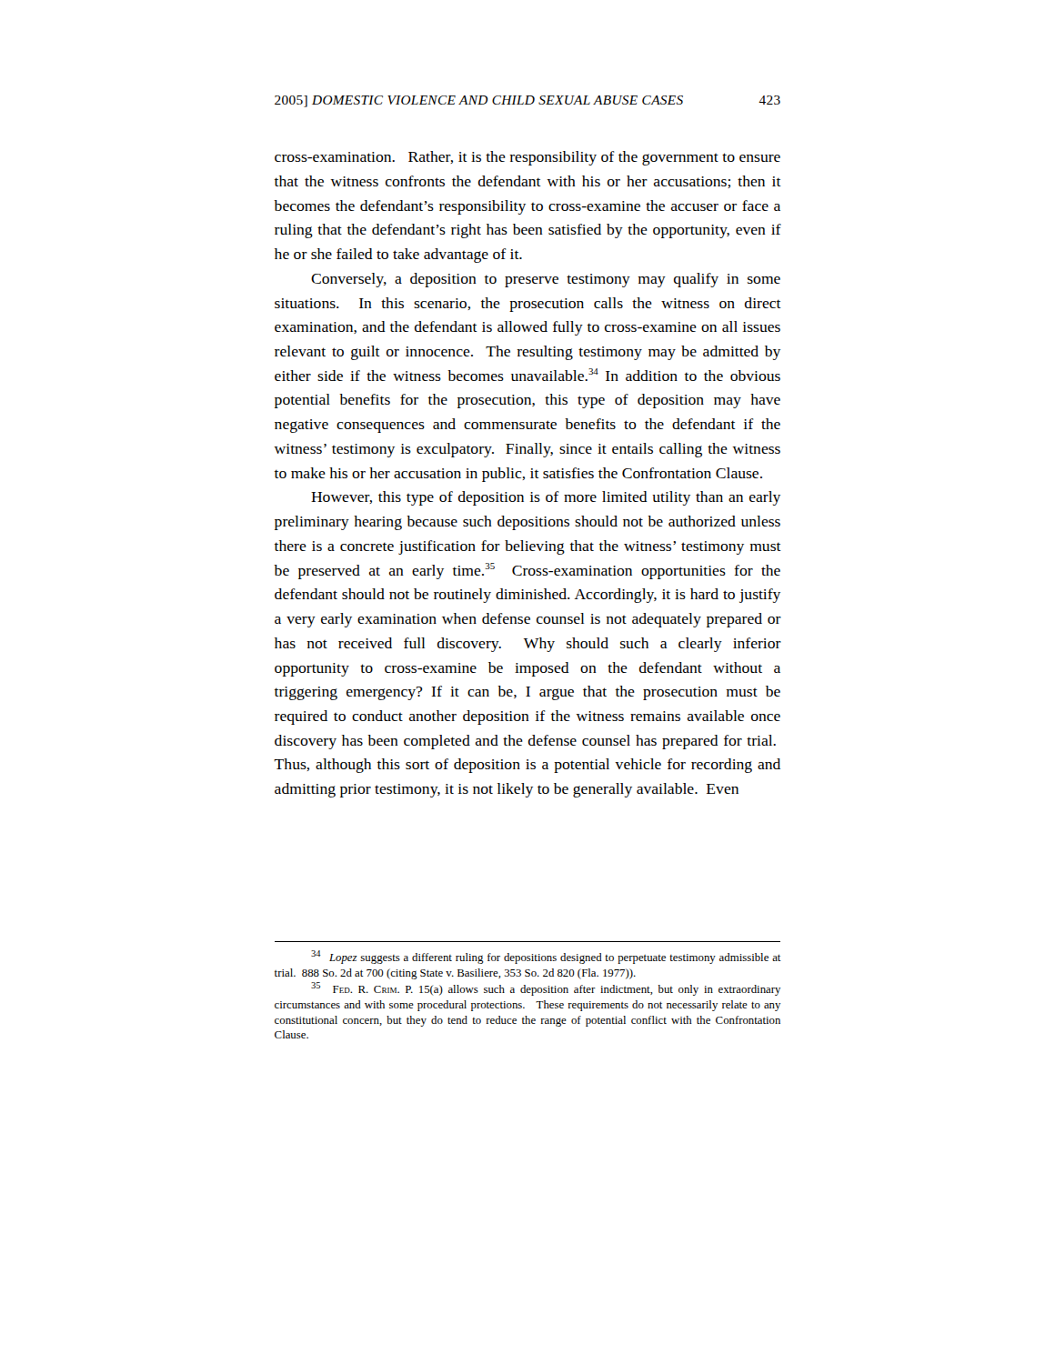2005] DOMESTIC VIOLENCE AND CHILD SEXUAL ABUSE CASES 423
cross-examination. Rather, it is the responsibility of the government to ensure that the witness confronts the defendant with his or her accusations; then it becomes the defendant’s responsibility to cross-examine the accuser or face a ruling that the defendant’s right has been satisfied by the opportunity, even if he or she failed to take advantage of it.
Conversely, a deposition to preserve testimony may qualify in some situations. In this scenario, the prosecution calls the witness on direct examination, and the defendant is allowed fully to cross-examine on all issues relevant to guilt or innocence. The resulting testimony may be admitted by either side if the witness becomes unavailable.34 In addition to the obvious potential benefits for the prosecution, this type of deposition may have negative consequences and commensurate benefits to the defendant if the witness’ testimony is exculpatory. Finally, since it entails calling the witness to make his or her accusation in public, it satisfies the Confrontation Clause.
However, this type of deposition is of more limited utility than an early preliminary hearing because such depositions should not be authorized unless there is a concrete justification for believing that the witness’ testimony must be preserved at an early time.35 Cross-examination opportunities for the defendant should not be routinely diminished. Accordingly, it is hard to justify a very early examination when defense counsel is not adequately prepared or has not received full discovery. Why should such a clearly inferior opportunity to cross-examine be imposed on the defendant without a triggering emergency? If it can be, I argue that the prosecution must be required to conduct another deposition if the witness remains available once discovery has been completed and the defense counsel has prepared for trial. Thus, although this sort of deposition is a potential vehicle for recording and admitting prior testimony, it is not likely to be generally available. Even
34 Lopez suggests a different ruling for depositions designed to perpetuate testimony admissible at trial. 888 So. 2d at 700 (citing State v. Basiliere, 353 So. 2d 820 (Fla. 1977)).
35 Fed. R. Crim. P. 15(a) allows such a deposition after indictment, but only in extraordinary circumstances and with some procedural protections. These requirements do not necessarily relate to any constitutional concern, but they do tend to reduce the range of potential conflict with the Confrontation Clause.